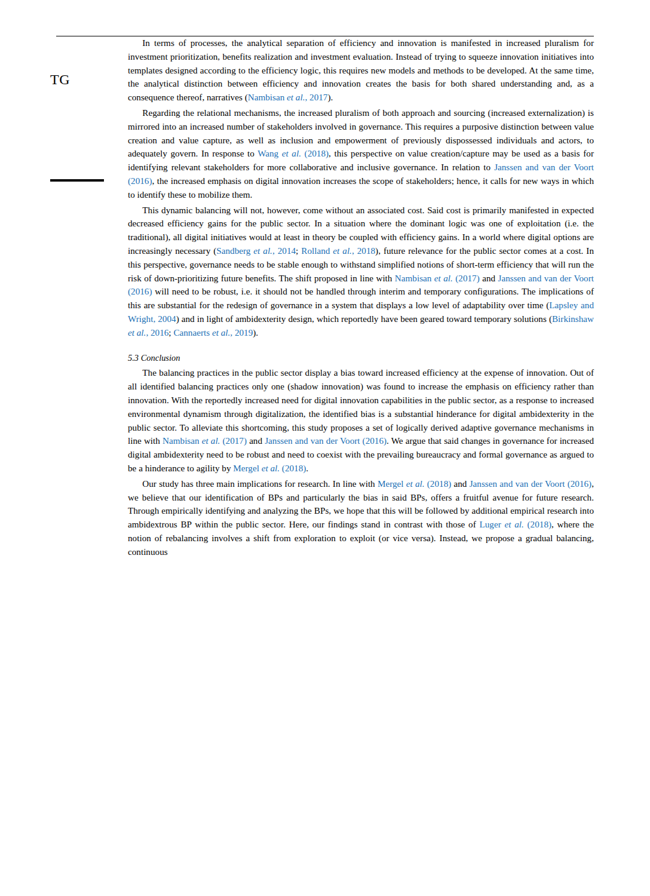TG
In terms of processes, the analytical separation of efficiency and innovation is manifested in increased pluralism for investment prioritization, benefits realization and investment evaluation. Instead of trying to squeeze innovation initiatives into templates designed according to the efficiency logic, this requires new models and methods to be developed. At the same time, the analytical distinction between efficiency and innovation creates the basis for both shared understanding and, as a consequence thereof, narratives (Nambisan et al., 2017).
Regarding the relational mechanisms, the increased pluralism of both approach and sourcing (increased externalization) is mirrored into an increased number of stakeholders involved in governance. This requires a purposive distinction between value creation and value capture, as well as inclusion and empowerment of previously dispossessed individuals and actors, to adequately govern. In response to Wang et al. (2018), this perspective on value creation/capture may be used as a basis for identifying relevant stakeholders for more collaborative and inclusive governance. In relation to Janssen and van der Voort (2016), the increased emphasis on digital innovation increases the scope of stakeholders; hence, it calls for new ways in which to identify these to mobilize them.
This dynamic balancing will not, however, come without an associated cost. Said cost is primarily manifested in expected decreased efficiency gains for the public sector. In a situation where the dominant logic was one of exploitation (i.e. the traditional), all digital initiatives would at least in theory be coupled with efficiency gains. In a world where digital options are increasingly necessary (Sandberg et al., 2014; Rolland et al., 2018), future relevance for the public sector comes at a cost. In this perspective, governance needs to be stable enough to withstand simplified notions of short-term efficiency that will run the risk of down-prioritizing future benefits. The shift proposed in line with Nambisan et al. (2017) and Janssen and van der Voort (2016) will need to be robust, i.e. it should not be handled through interim and temporary configurations. The implications of this are substantial for the redesign of governance in a system that displays a low level of adaptability over time (Lapsley and Wright, 2004) and in light of ambidexterity design, which reportedly have been geared toward temporary solutions (Birkinshaw et al., 2016; Cannaerts et al., 2019).
5.3 Conclusion
The balancing practices in the public sector display a bias toward increased efficiency at the expense of innovation. Out of all identified balancing practices only one (shadow innovation) was found to increase the emphasis on efficiency rather than innovation. With the reportedly increased need for digital innovation capabilities in the public sector, as a response to increased environmental dynamism through digitalization, the identified bias is a substantial hinderance for digital ambidexterity in the public sector. To alleviate this shortcoming, this study proposes a set of logically derived adaptive governance mechanisms in line with Nambisan et al. (2017) and Janssen and van der Voort (2016). We argue that said changes in governance for increased digital ambidexterity need to be robust and need to coexist with the prevailing bureaucracy and formal governance as argued to be a hinderance to agility by Mergel et al. (2018).
Our study has three main implications for research. In line with Mergel et al. (2018) and Janssen and van der Voort (2016), we believe that our identification of BPs and particularly the bias in said BPs, offers a fruitful avenue for future research. Through empirically identifying and analyzing the BPs, we hope that this will be followed by additional empirical research into ambidextrous BP within the public sector. Here, our findings stand in contrast with those of Luger et al. (2018), where the notion of rebalancing involves a shift from exploration to exploit (or vice versa). Instead, we propose a gradual balancing, continuous